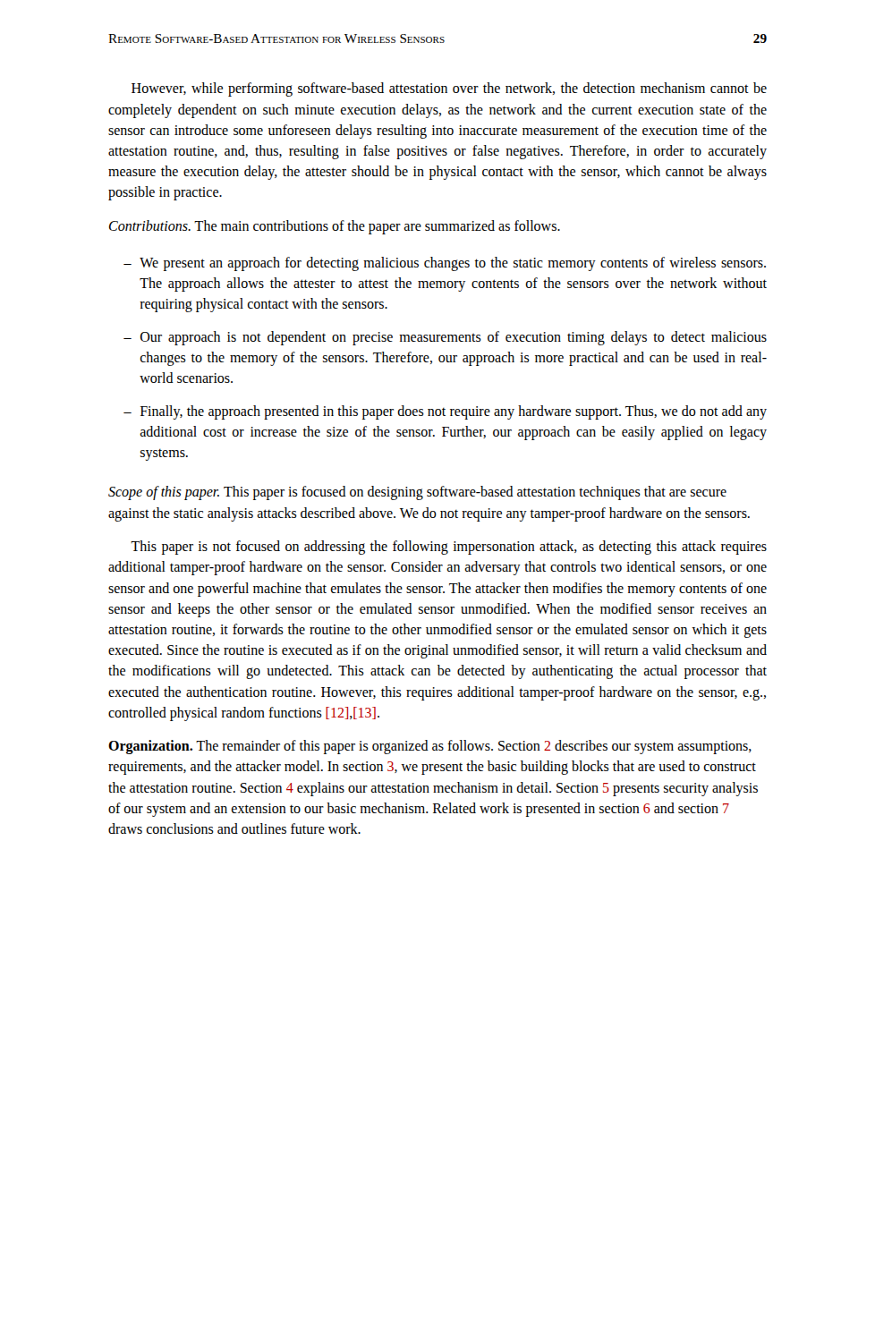Remote Software-Based Attestation for Wireless Sensors 29
However, while performing software-based attestation over the network, the detection mechanism cannot be completely dependent on such minute execution delays, as the network and the current execution state of the sensor can introduce some unforeseen delays resulting into inaccurate measurement of the execution time of the attestation routine, and, thus, resulting in false positives or false negatives. Therefore, in order to accurately measure the execution delay, the attester should be in physical contact with the sensor, which cannot be always possible in practice.
Contributions.
The main contributions of the paper are summarized as follows.
We present an approach for detecting malicious changes to the static memory contents of wireless sensors. The approach allows the attester to attest the memory contents of the sensors over the network without requiring physical contact with the sensors.
Our approach is not dependent on precise measurements of execution timing delays to detect malicious changes to the memory of the sensors. Therefore, our approach is more practical and can be used in real-world scenarios.
Finally, the approach presented in this paper does not require any hardware support. Thus, we do not add any additional cost or increase the size of the sensor. Further, our approach can be easily applied on legacy systems.
Scope of this paper.
This paper is focused on designing software-based attestation techniques that are secure against the static analysis attacks described above. We do not require any tamper-proof hardware on the sensors.
This paper is not focused on addressing the following impersonation attack, as detecting this attack requires additional tamper-proof hardware on the sensor. Consider an adversary that controls two identical sensors, or one sensor and one powerful machine that emulates the sensor. The attacker then modifies the memory contents of one sensor and keeps the other sensor or the emulated sensor unmodified. When the modified sensor receives an attestation routine, it forwards the routine to the other unmodified sensor or the emulated sensor on which it gets executed. Since the routine is executed as if on the original unmodified sensor, it will return a valid checksum and the modifications will go undetected. This attack can be detected by authenticating the actual processor that executed the authentication routine. However, this requires additional tamper-proof hardware on the sensor, e.g., controlled physical random functions [12],[13].
Organization.
The remainder of this paper is organized as follows. Section 2 describes our system assumptions, requirements, and the attacker model. In section 3, we present the basic building blocks that are used to construct the attestation routine. Section 4 explains our attestation mechanism in detail. Section 5 presents security analysis of our system and an extension to our basic mechanism. Related work is presented in section 6 and section 7 draws conclusions and outlines future work.